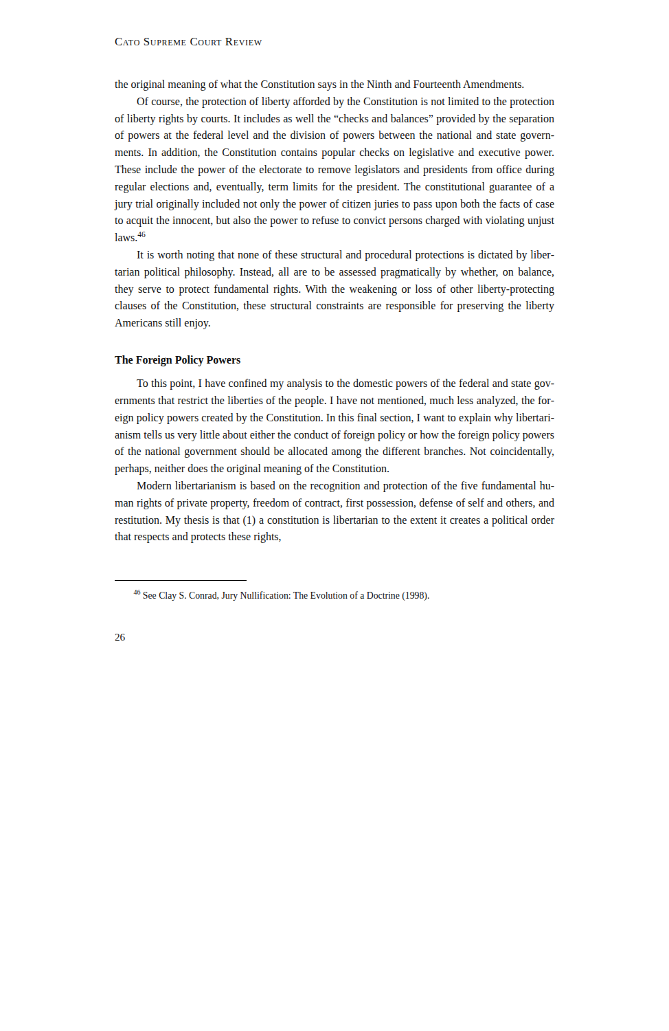Cato Supreme Court Review
the original meaning of what the Constitution says in the Ninth and Fourteenth Amendments.
Of course, the protection of liberty afforded by the Constitution is not limited to the protection of liberty rights by courts. It includes as well the “checks and balances” provided by the separation of powers at the federal level and the division of powers between the national and state governments. In addition, the Constitution contains popular checks on legislative and executive power. These include the power of the electorate to remove legislators and presidents from office during regular elections and, eventually, term limits for the president. The constitutional guarantee of a jury trial originally included not only the power of citizen juries to pass upon both the facts of case to acquit the innocent, but also the power to refuse to convict persons charged with violating unjust laws.46
It is worth noting that none of these structural and procedural protections is dictated by libertarian political philosophy. Instead, all are to be assessed pragmatically by whether, on balance, they serve to protect fundamental rights. With the weakening or loss of other liberty-protecting clauses of the Constitution, these structural constraints are responsible for preserving the liberty Americans still enjoy.
The Foreign Policy Powers
To this point, I have confined my analysis to the domestic powers of the federal and state governments that restrict the liberties of the people. I have not mentioned, much less analyzed, the foreign policy powers created by the Constitution. In this final section, I want to explain why libertarianism tells us very little about either the conduct of foreign policy or how the foreign policy powers of the national government should be allocated among the different branches. Not coincidentally, perhaps, neither does the original meaning of the Constitution.
Modern libertarianism is based on the recognition and protection of the five fundamental human rights of private property, freedom of contract, first possession, defense of self and others, and restitution. My thesis is that (1) a constitution is libertarian to the extent it creates a political order that respects and protects these rights,
46 See Clay S. Conrad, Jury Nullification: The Evolution of a Doctrine (1998).
26